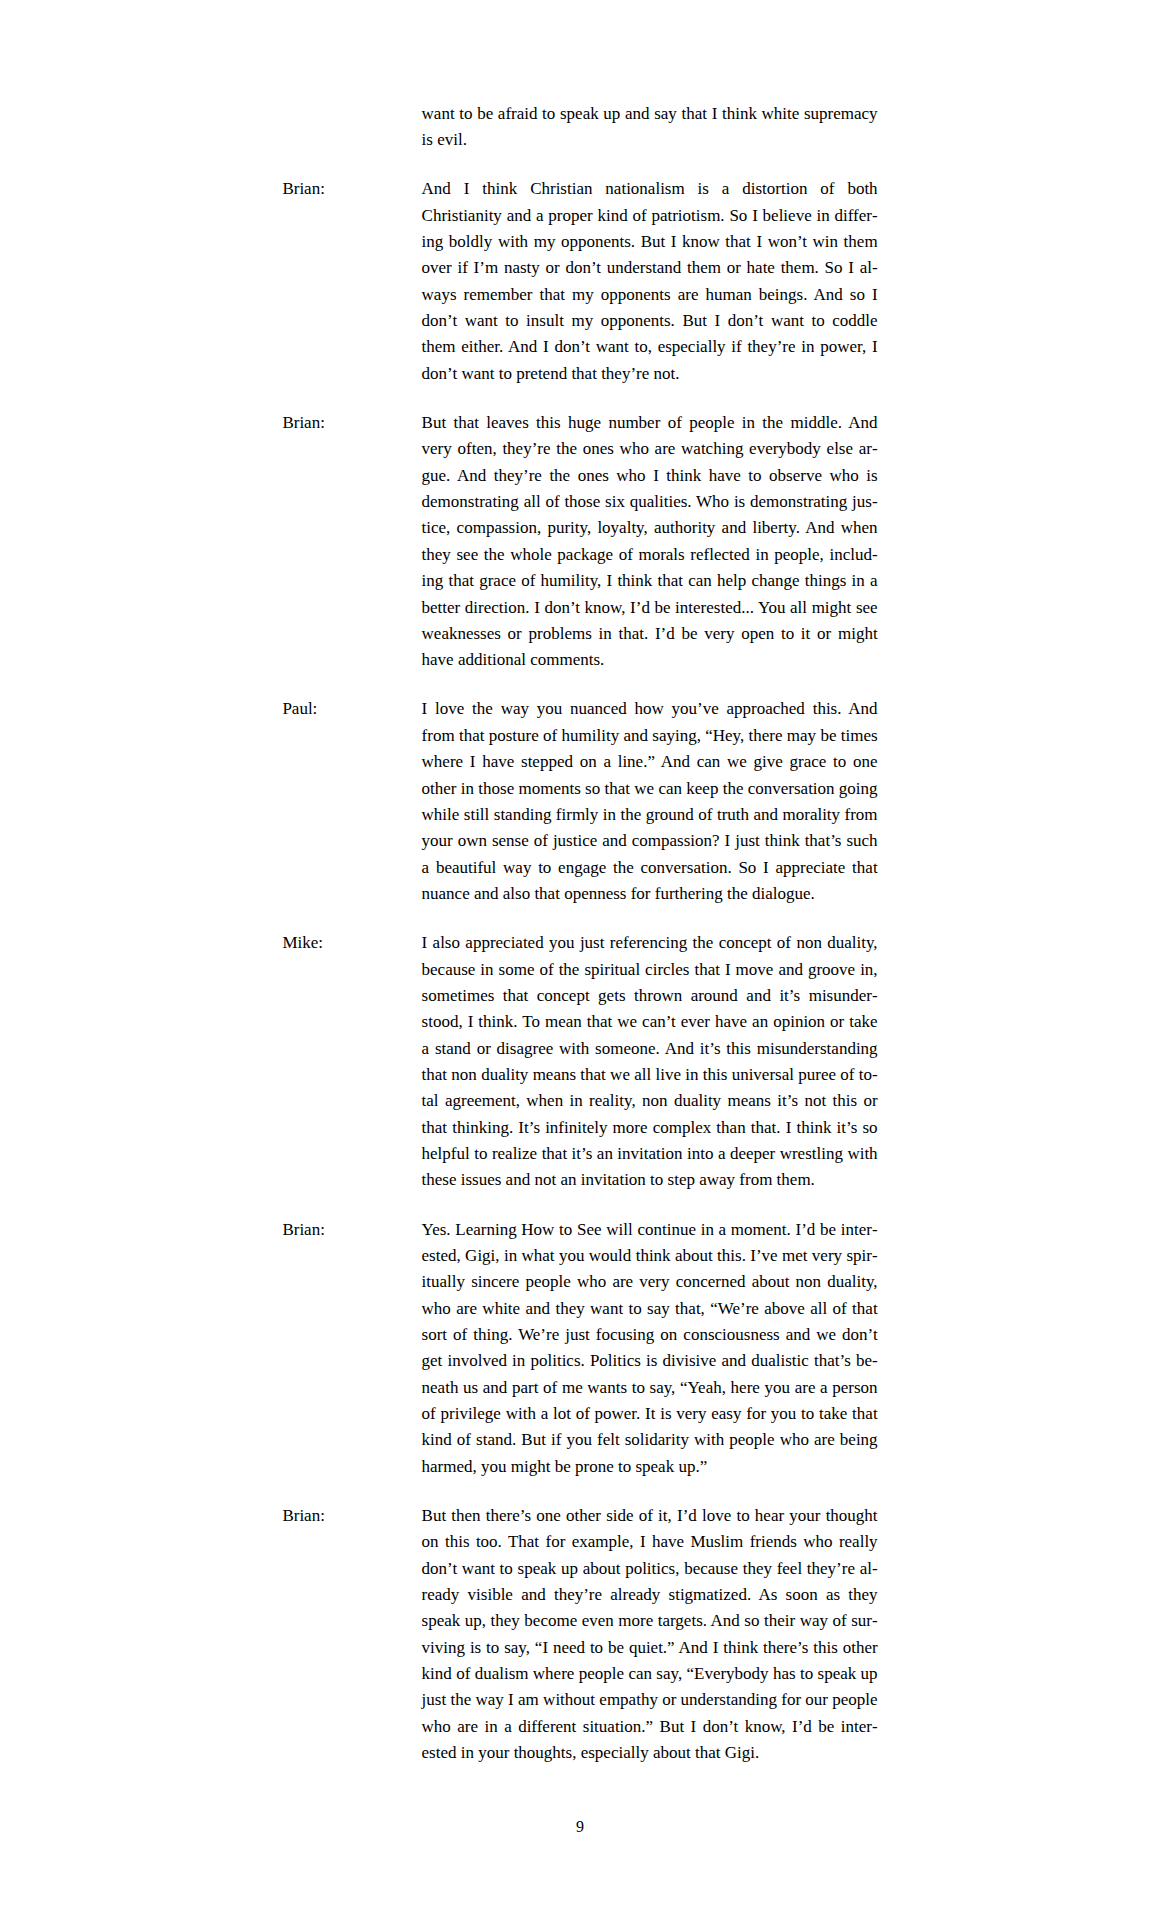Brian:
want to be afraid to speak up and say that I think white supremacy is evil.
Brian:
And I think Christian nationalism is a distortion of both Christianity and a proper kind of patriotism. So I believe in differing boldly with my opponents. But I know that I won’t win them over if I’m nasty or don’t understand them or hate them. So I always remember that my opponents are human beings. And so I don’t want to insult my opponents. But I don’t want to coddle them either. And I don’t want to, especially if they’re in power, I don’t want to pretend that they’re not.
Brian:
But that leaves this huge number of people in the middle. And very often, they’re the ones who are watching everybody else argue. And they’re the ones who I think have to observe who is demonstrating all of those six qualities. Who is demonstrating justice, compassion, purity, loyalty, authority and liberty. And when they see the whole package of morals reflected in people, including that grace of humility, I think that can help change things in a better direction. I don’t know, I’d be interested... You all might see weaknesses or problems in that. I’d be very open to it or might have additional comments.
Paul:
I love the way you nuanced how you’ve approached this. And from that posture of humility and saying, “Hey, there may be times where I have stepped on a line.” And can we give grace to one other in those moments so that we can keep the conversation going while still standing firmly in the ground of truth and morality from your own sense of justice and compassion? I just think that’s such a beautiful way to engage the conversation. So I appreciate that nuance and also that openness for furthering the dialogue.
Mike:
I also appreciated you just referencing the concept of non duality, because in some of the spiritual circles that I move and groove in, sometimes that concept gets thrown around and it’s misunderstood, I think. To mean that we can’t ever have an opinion or take a stand or disagree with someone. And it’s this misunderstanding that non duality means that we all live in this universal puree of total agreement, when in reality, non duality means it’s not this or that thinking. It’s infinitely more complex than that. I think it’s so helpful to realize that it’s an invitation into a deeper wrestling with these issues and not an invitation to step away from them.
Brian:
Yes. Learning How to See will continue in a moment. I’d be interested, Gigi, in what you would think about this. I’ve met very spiritually sincere people who are very concerned about non duality, who are white and they want to say that, “We’re above all of that sort of thing. We’re just focusing on consciousness and we don’t get involved in politics. Politics is divisive and dualistic that’s beneath us and part of me wants to say, “Yeah, here you are a person of privilege with a lot of power. It is very easy for you to take that kind of stand. But if you felt solidarity with people who are being harmed, you might be prone to speak up.”
Brian:
But then there’s one other side of it, I’d love to hear your thought on this too. That for example, I have Muslim friends who really don’t want to speak up about politics, because they feel they’re already visible and they’re already stigmatized. As soon as they speak up, they become even more targets. And so their way of surviving is to say, “I need to be quiet.” And I think there’s this other kind of dualism where people can say, “Everybody has to speak up just the way I am without empathy or understanding for our people who are in a different situation.” But I don’t know, I’d be interested in your thoughts, especially about that Gigi.
9